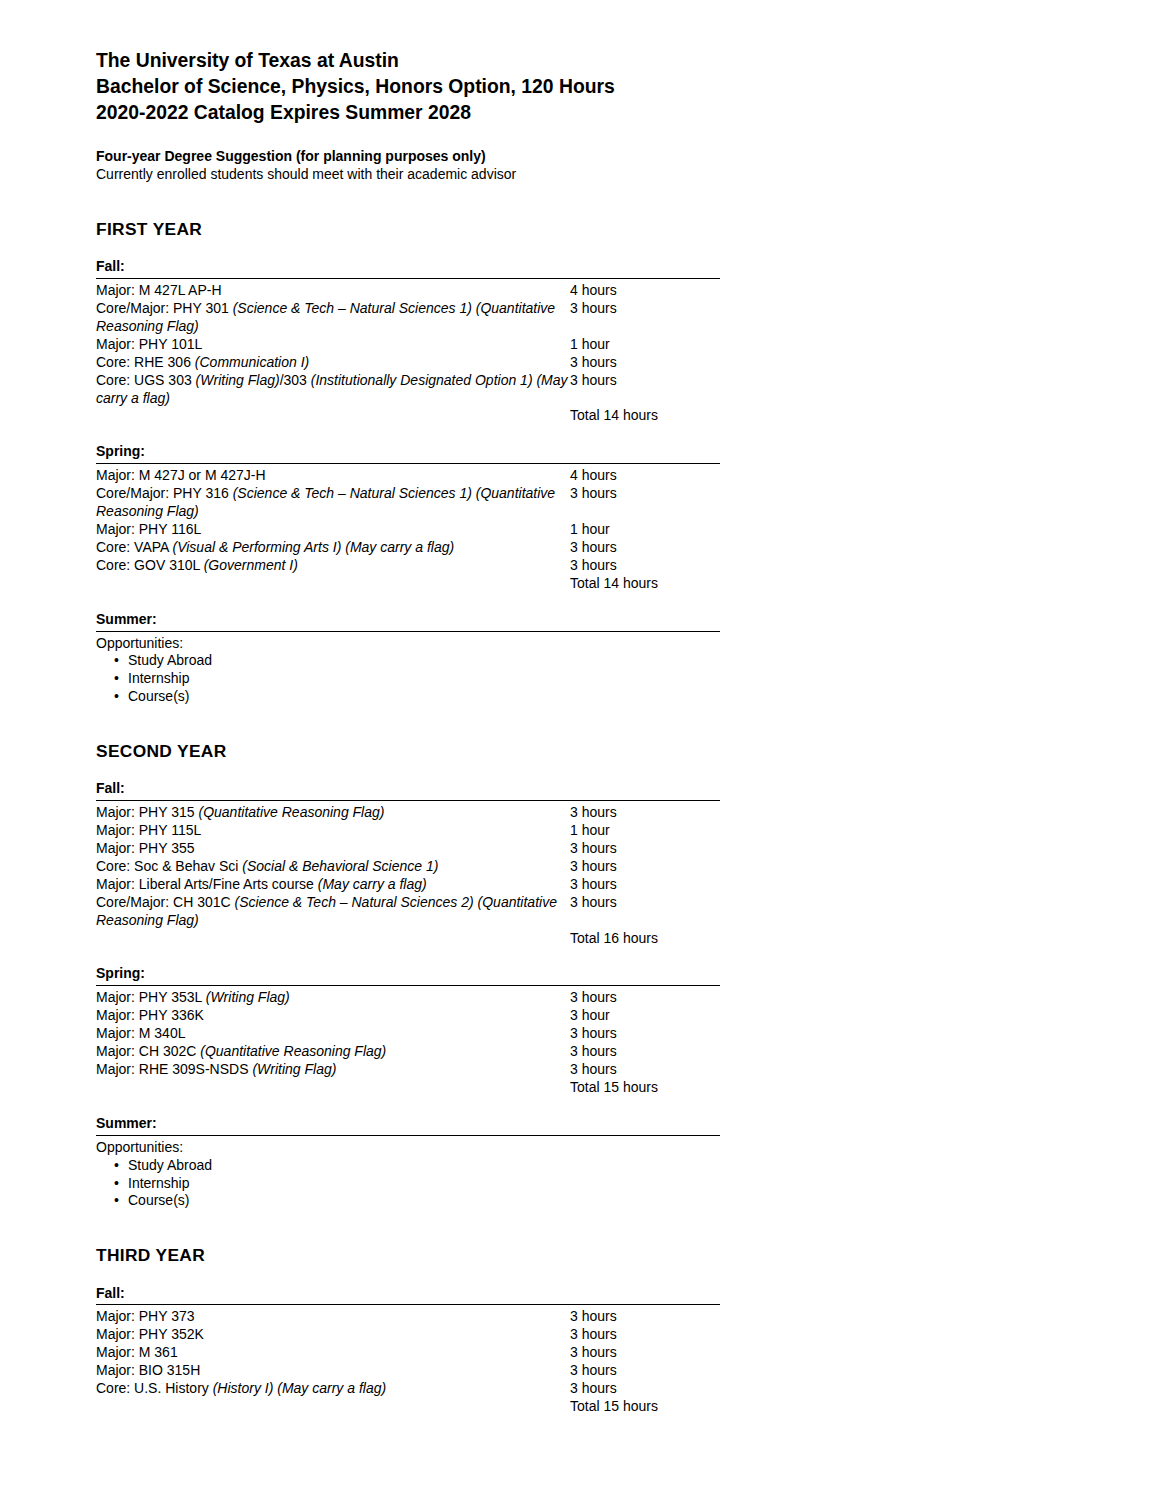The University of Texas at Austin Bachelor of Science, Physics, Honors Option, 120 Hours 2020-2022 Catalog Expires Summer 2028
Four-year Degree Suggestion (for planning purposes only)
Currently enrolled students should meet with their academic advisor
FIRST YEAR
Fall:
| Major: M 427L AP-H | 4 hours |
| Core/Major: PHY 301 (Science & Tech – Natural Sciences 1) (Quantitative Reasoning Flag) | 3 hours |
| Major: PHY 101L | 1 hour |
| Core: RHE 306 (Communication I) | 3 hours |
| Core: UGS 303 (Writing Flag) /303 (Institutionally Designated Option 1) (May carry a flag) | 3 hours |
| | Total 14 hours |
Spring:
| Major: M 427J or M 427J-H | 4 hours |
| Core/Major: PHY 316 (Science & Tech – Natural Sciences 1) (Quantitative Reasoning Flag) | 3 hours |
| Major: PHY 116L | 1 hour |
| Core: VAPA (Visual & Performing Arts I) (May carry a flag) | 3 hours |
| Core: GOV 310L (Government I) | 3 hours |
| | Total 14 hours |
Summer:
Opportunities:
Study Abroad
Internship
Course(s)
SECOND YEAR
Fall:
| Major: PHY 315 (Quantitative Reasoning Flag) | 3 hours |
| Major: PHY 115L | 1 hour |
| Major: PHY 355 | 3 hours |
| Core: Soc & Behav Sci (Social & Behavioral Science 1) | 3 hours |
| Major: Liberal Arts/Fine Arts course (May carry a flag) | 3 hours |
| Core/Major: CH 301C (Science & Tech – Natural Sciences 2) (Quantitative Reasoning Flag) | 3 hours |
| | Total 16 hours |
Spring:
| Major: PHY 353L (Writing Flag) | 3 hours |
| Major: PHY 336K | 3 hour |
| Major: M 340L | 3 hours |
| Major: CH 302C (Quantitative Reasoning Flag) | 3 hours |
| Major: RHE 309S-NSDS (Writing Flag) | 3 hours |
| | Total 15 hours |
Summer:
Opportunities:
Study Abroad
Internship
Course(s)
THIRD YEAR
Fall:
| Major: PHY 373 | 3 hours |
| Major: PHY 352K | 3 hours |
| Major: M 361 | 3 hours |
| Major: BIO 315H | 3 hours |
| Core: U.S. History (History I) (May carry a flag) | 3 hours |
| | Total 15 hours |